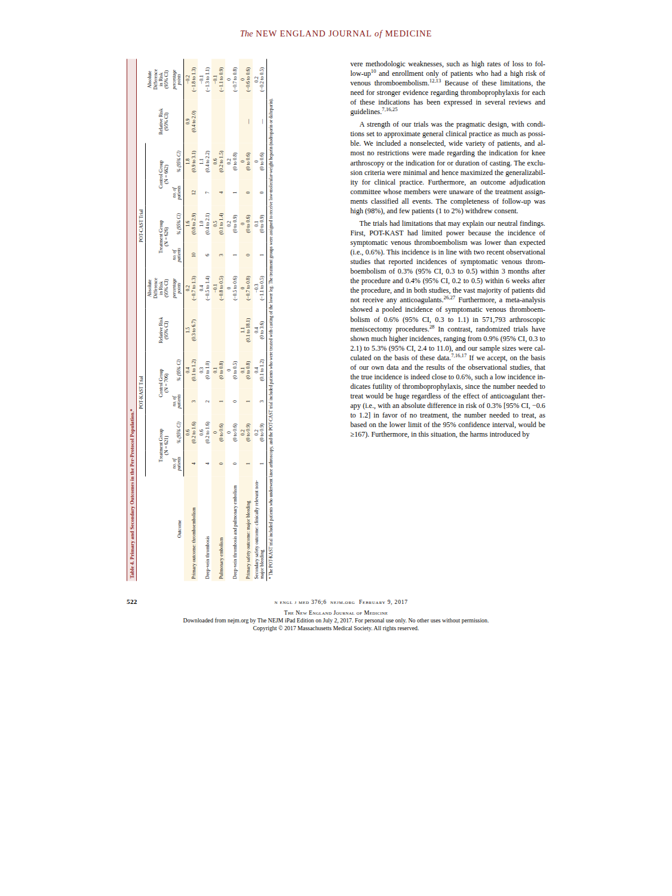The NEW ENGLAND JOURNAL of MEDICINE
Table 4. Primary and Secondary Outcomes in the Per-Protocol Population.*
| Outcome | POT-KAST Trial | POT-CAST Trial |
| --- | --- | --- |
| Treatment Group (N = 621) | Control Group (N = 706) | Relative Risk (95% CI) | Absolute Difference in Risk (95% CI) | Treatment Group (N = 626) | Control Group (N = 662) | Relative Risk (95% CI) | Absolute Difference in Risk (95% CI) |
| no. of patients | % (95% CI) | no. of patients | % (95% CI) | | percentage points | no. of patients | % (95% CI) | no. of patients | % (95% CI) | | percentage points |
| Primary outcome: thrombo­embolism | 4 | 0.6 (0.2 to 1.6) | 3 | 0.4 (0.1 to 1.2) | 1.5 (0.3 to 6.7) | 0.2 (−0.7 to 1.3) | 10 | 1.6 (0.8 to 2.9) | 12 | 1.8 (0.9 to 3.1) | 0.9 (0.4 to 2.0) | −0.2 (−1.8 to 1.3) |
| Deep-vein thrombosis | 4 | 0.6 (0.2 to 1.6) | 2 | 0.3 (0 to 1.0) | | 0.4 (−0.5 to 1.4) | 6 | 1.0 (0.4 to 2.1) | 7 | 1.1 (0.4 to 2.2) | | −0.1 (−1.3 to 1.1) |
| Pulmonary embolism | 0 | 0 (0 to 0.6) | 1 | 0.1 (0 to 0.8) | | −0.1 (−0.8 to 0.5) | 3 | 0.5 (0.1 to 1.4) | 4 | 0.6 (0.2 to 1.5) | | −0.1 (−1.1 to 0.9) |
| Deep-vein thrombosis and pulmonary embolism | 0 | 0 (0 to 0.6) | 0 | 0 (0 to 0.5) | | 0 (−0.5 to 0.6) | 1 | 0.2 (0 to 0.9) | 1 | 0.2 (0 to 0.8) | | 0 (−0.7 to 0.8) |
| Primary safety outcome: ma­jor bleeding | 1 | 0.2 (0 to 0.9) | 1 | 0.1 (0 to 0.8) | 1.1 (0.1 to 18.1) | 0 (−0.7 to 0.8) | 0 | 0 (0 to 0.6) | 0 | 0 (0 to 0.6) | — | 0 (−0.6 to 0.6) |
| Secondary safety outcome: clinically relevant non­major bleeding | 1 | 0.2 (0 to 0.9) | 3 | 0.4 (0.1 to 1.2) | 0.4 (0 to 3.6) | −0.3 (−1.1 to 0.5) | 1 | 0.1 (0 to 0.9) | 0 | 0 (0 to 0.6) | — | 0.2 (−0.2 to 0.5) |
| * The POT-KAST trial included patients who underwent knee arthroscopy, and the POT-CAST trial included patients who were treated with casting of the lower leg. The treatment groups were assigned to receive low-molecular-weight heparin (nadroparin or dalteparin). |
vere methodologic weaknesses, such as high rates of loss to follow-up10 and enrollment only of patients who had a high risk of venous thromboembolism.12,13 Because of these limitations, the need for stronger evidence regarding thromboprophylaxis for each of these indications has been expressed in several reviews and guidelines.7,16,25
A strength of our trials was the pragmatic design, with conditions set to approximate general clinical practice as much as possible. We included a nonselected, wide variety of patients, and almost no restrictions were made regarding the indication for knee arthroscopy or the indication for or duration of casting. The exclusion criteria were minimal and hence maximized the generalizability for clinical practice. Furthermore, an outcome adjudication committee whose members were unaware of the treatment assignments classified all events. The completeness of follow-up was high (98%), and few patients (1 to 2%) withdrew consent.
The trials had limitations that may explain our neutral findings. First, POT-KAST had limited power because the incidence of symptomatic venous thromboembolism was lower than expected (i.e., 0.6%). This incidence is in line with two recent observational studies that reported incidences of symptomatic venous thromboembolism of 0.3% (95% CI, 0.3 to 0.5) within 3 months after the procedure and 0.4% (95% CI, 0.2 to 0.5) within 6 weeks after the procedure, and in both studies, the vast majority of patients did not receive any anticoagulants.26,27 Furthermore, a meta-analysis showed a pooled incidence of symptomatic venous thromboembolism of 0.6% (95% CI, 0.3 to 1.1) in 571,793 arthroscopic meniscectomy procedures.28 In contrast, randomized trials have shown much higher incidences, ranging from 0.9% (95% CI, 0.3 to 2.1) to 5.3% (95% CI, 2.4 to 11.0), and our sample sizes were calculated on the basis of these data.7,16,17 If we accept, on the basis of our own data and the results of the observational studies, that the true incidence is indeed close to 0.6%, such a low incidence indicates futility of thromboprophylaxis, since the number needed to treat would be huge regardless of the effect of anticoagulant therapy (i.e., with an absolute difference in risk of 0.3% [95% CI, −0.6 to 1.2] in favor of no treatment, the number needed to treat, as based on the lower limit of the 95% confidence interval, would be ≥167). Furthermore, in this situation, the harms introduced by
522 n engl j med 376;6 nejm.org February 9, 2017
The New England Journal of Medicine
Downloaded from nejm.org by The NEJM iPad Edition on July 2, 2017. For personal use only. No other uses without permission.
Copyright © 2017 Massachusetts Medical Society. All rights reserved.